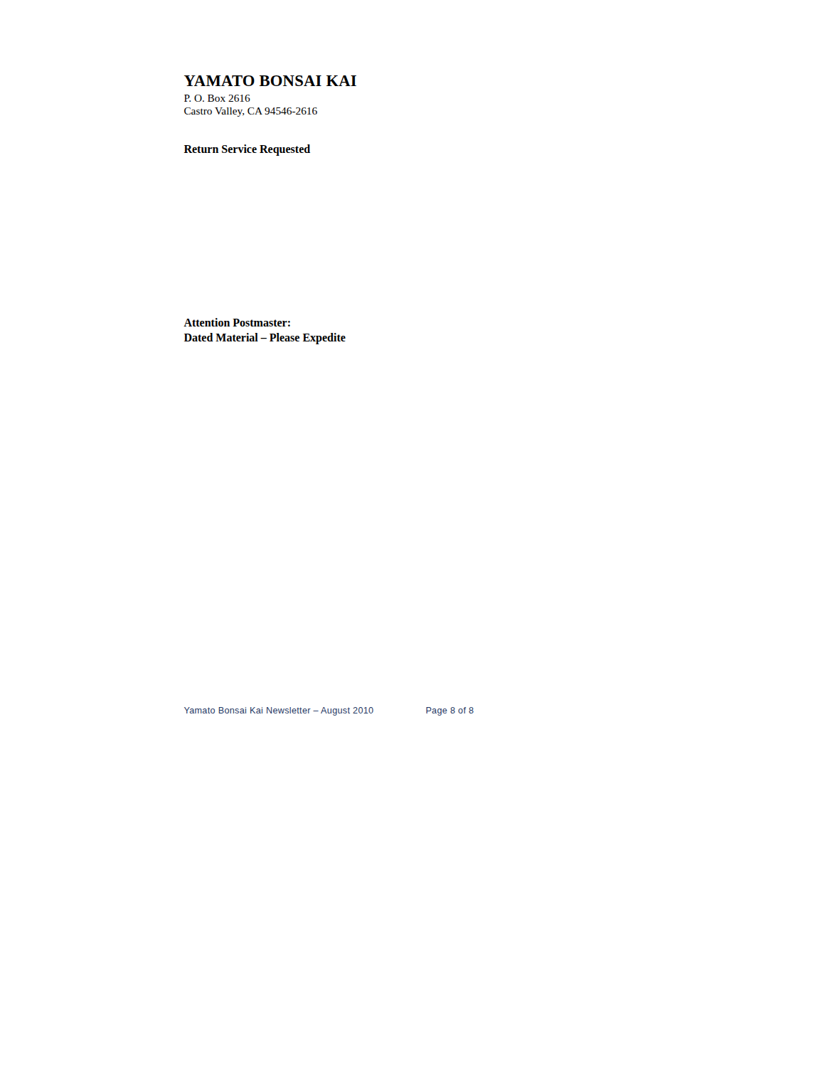YAMATO BONSAI KAI
P. O. Box 2616
Castro Valley, CA 94546-2616
Return Service Requested
Attention Postmaster:
Dated Material – Please Expedite
Yamato Bonsai Kai Newsletter – August 2010 Page 8 of 8